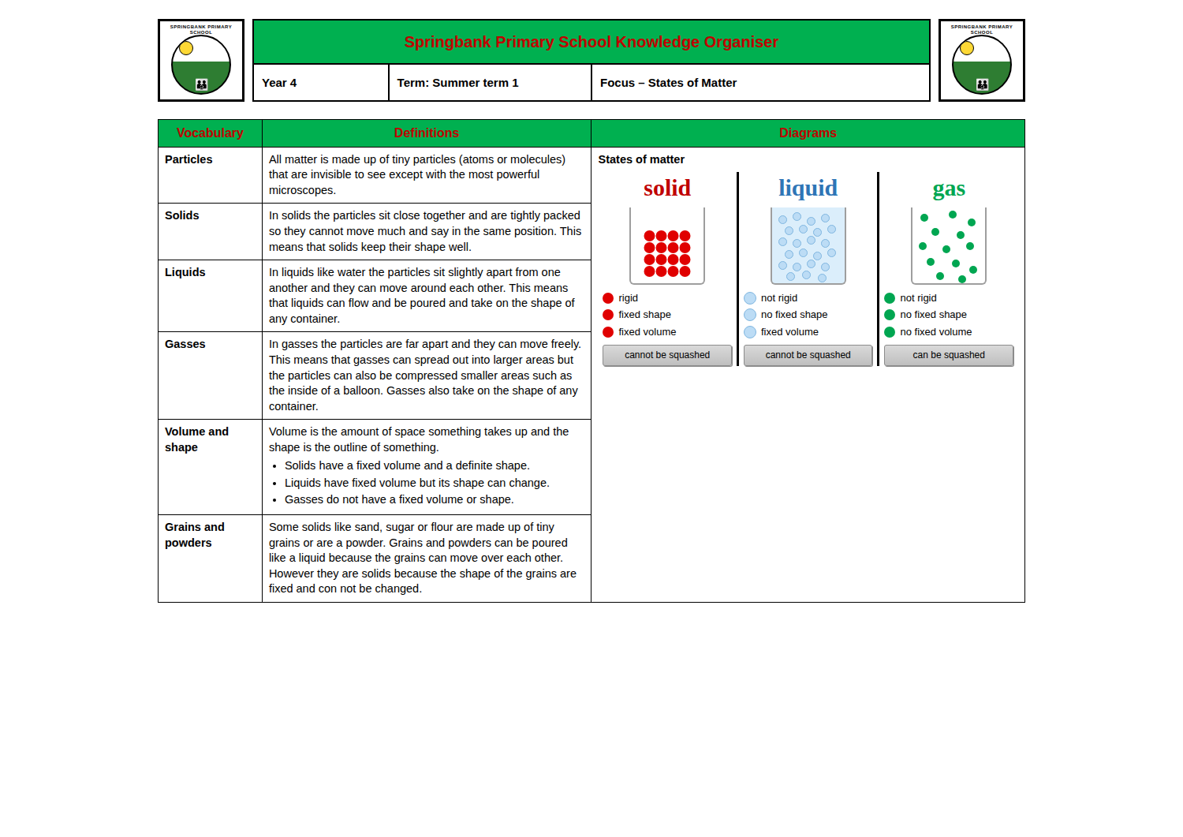SPRINGBANK PRIMARY SCHOOL
👪
| Springbank Primary School Knowledge Organiser |
| Year 4 | Term: Summer term 1 | Focus – States of Matter |
SPRINGBANK PRIMARY SCHOOL
👪
| Vocabulary | Definitions | Diagrams |
| --- | --- | --- |
| Particles | All matter is made up of tiny particles (atoms or molecules) that are invisible to see except with the most powerful microscopes. | States of matter solid rigid fixed shape fixed volume cannot be squashed liquid not rigid no fixed shape fixed volume cannot be squashed gas not rigid no fixed shape no fixed volume can be squashed |
| Solids | In solids the particles sit close together and are tightly packed so they cannot move much and say in the same position. This means that solids keep their shape well. |
| Liquids | In liquids like water the particles sit slightly apart from one another and they can move around each other. This means that liquids can flow and be poured and take on the shape of any container. |
| Gasses | In gasses the particles are far apart and they can move freely. This means that gasses can spread out into larger areas but the particles can also be compressed smaller areas such as the inside of a balloon. Gasses also take on the shape of any container. |
| Volume and shape | Volume is the amount of space something takes up and the shape is the outline of something. Solids have a fixed volume and a definite shape. Liquids have fixed volume but its shape can change. Gasses do not have a fixed volume or shape. |
| Grains and powders | Some solids like sand, sugar or flour are made up of tiny grains or are a powder. Grains and powders can be poured like a liquid because the grains can move over each other. However they are solids because the shape of the grains are fixed and con not be changed. |